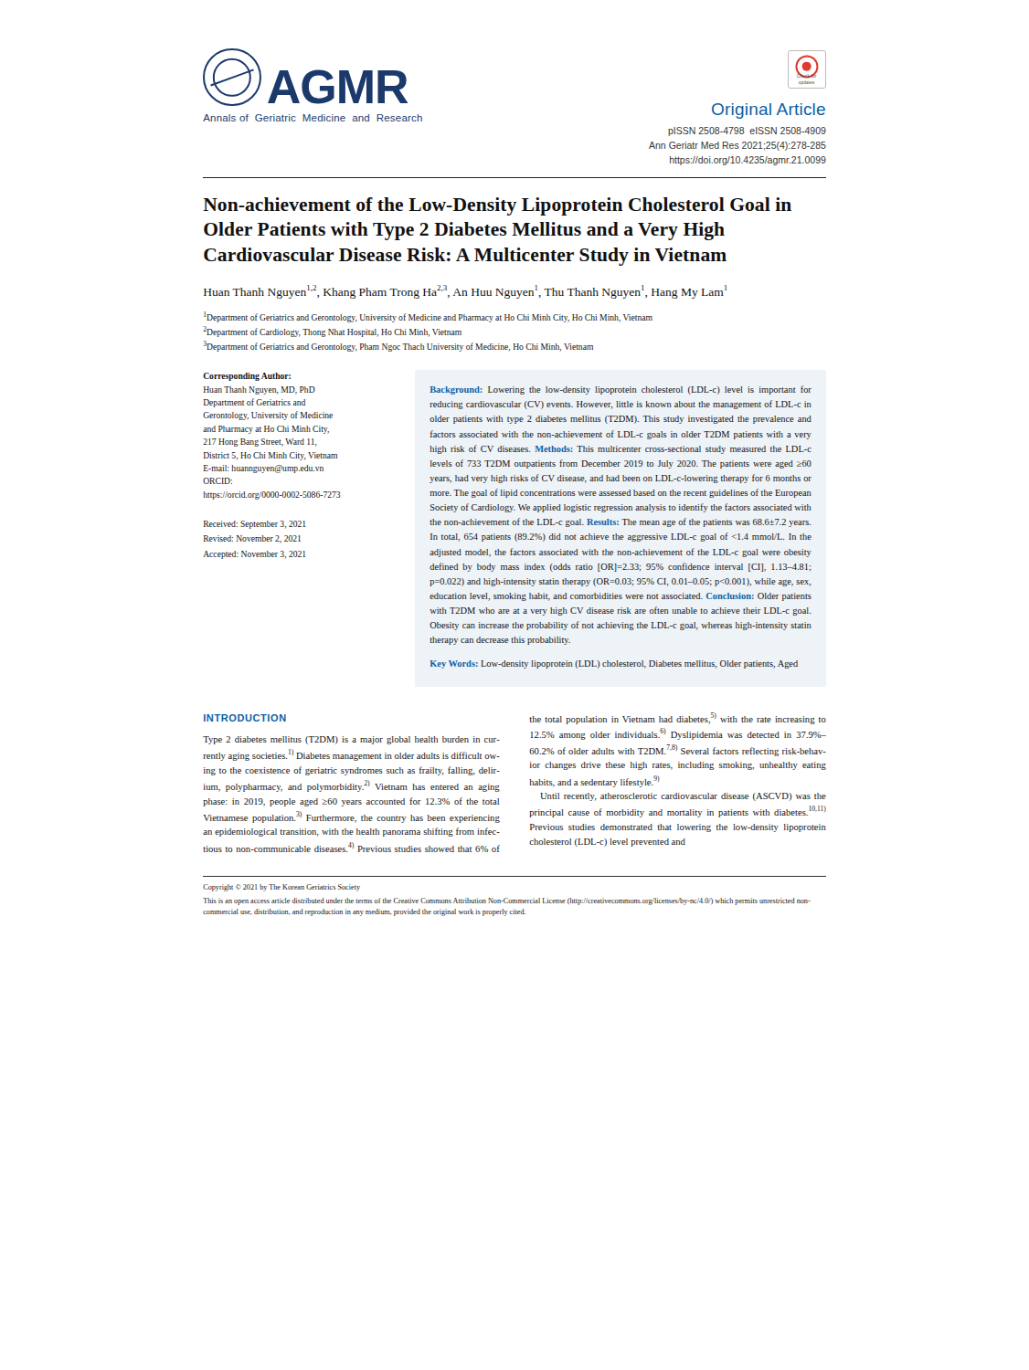AGMR
Annals of Geriatric Medicine and Research
Check for updates
Original Article
pISSN 2508-4798 eISSN 2508-4909
Ann Geriatr Med Res 2021;25(4):278-285
https://doi.org/10.4235/agmr.21.0099
Non-achievement of the Low-Density Lipoprotein Cholesterol Goal in Older Patients with Type 2 Diabetes Mellitus and a Very High Cardiovascular Disease Risk: A Multicenter Study in Vietnam
Huan Thanh Nguyen1,2, Khang Pham Trong Ha2,3, An Huu Nguyen1, Thu Thanh Nguyen1, Hang My Lam1
1Department of Geriatrics and Gerontology, University of Medicine and Pharmacy at Ho Chi Minh City, Ho Chi Minh, Vietnam
2Department of Cardiology, Thong Nhat Hospital, Ho Chi Minh, Vietnam
3Department of Geriatrics and Gerontology, Pham Ngoc Thach University of Medicine, Ho Chi Minh, Vietnam
Corresponding Author:
Huan Thanh Nguyen, MD, PhD
Department of Geriatrics and
Gerontology, University of Medicine
and Pharmacy at Ho Chi Minh City,
217 Hong Bang Street, Ward 11,
District 5, Ho Chi Minh City, Vietnam
E-mail: huannguyen@ump.edu.vn
ORCID:
https://orcid.org/0000-0002-5086-7273
Received: September 3, 2021
Revised: November 2, 2021
Accepted: November 3, 2021
Background: Lowering the low-density lipoprotein cholesterol (LDL-c) level is important for reducing cardiovascular (CV) events. However, little is known about the management of LDL-c in older patients with type 2 diabetes mellitus (T2DM). This study investigated the prevalence and factors associated with the non-achievement of LDL-c goals in older T2DM patients with a very high risk of CV diseases. Methods: This multicenter cross-sectional study measured the LDL-c levels of 733 T2DM outpatients from December 2019 to July 2020. The patients were aged ≥60 years, had very high risks of CV disease, and had been on LDL-c-lowering therapy for 6 months or more. The goal of lipid concentrations were assessed based on the recent guidelines of the European Society of Cardiology. We applied logistic regression analysis to identify the factors associated with the non-achievement of the LDL-c goal. Results: The mean age of the patients was 68.6±7.2 years. In total, 654 patients (89.2%) did not achieve the aggressive LDL-c goal of <1.4 mmol/L. In the adjusted model, the factors associated with the non-achievement of the LDL-c goal were obesity defined by body mass index (odds ratio [OR]=2.33; 95% confidence interval [CI], 1.13–4.81; p=0.022) and high-intensity statin therapy (OR=0.03; 95% CI, 0.01–0.05; p<0.001), while age, sex, education level, smoking habit, and comorbidities were not associated. Conclusion: Older patients with T2DM who are at a very high CV disease risk are often unable to achieve their LDL-c goal. Obesity can increase the probability of not achieving the LDL-c goal, whereas high-intensity statin therapy can decrease this probability.
Key Words: Low-density lipoprotein (LDL) cholesterol, Diabetes mellitus, Older patients, Aged
INTRODUCTION
Type 2 diabetes mellitus (T2DM) is a major global health burden in currently aging societies.1) Diabetes management in older adults is difficult owing to the coexistence of geriatric syndromes such as frailty, falling, delirium, polypharmacy, and polymorbidity.2) Vietnam has entered an aging phase: in 2019, people aged ≥60 years accounted for 12.3% of the total Vietnamese population.3) Furthermore, the country has been experiencing an epidemiological transition, with the health panorama shifting from infectious to non-communicable diseases.4) Previous studies showed that 6% of the total population in Vietnam had diabetes,5) with the rate increasing to 12.5% among older individuals.6) Dyslipidemia was detected in 37.9%–60.2% of older adults with T2DM.7,8) Several factors reflecting risk-behavior changes drive these high rates, including smoking, unhealthy eating habits, and a sedentary lifestyle.9)
Until recently, atherosclerotic cardiovascular disease (ASCVD) was the principal cause of morbidity and mortality in patients with diabetes.10,11) Previous studies demonstrated that lowering the low-density lipoprotein cholesterol (LDL-c) level prevented and
Copyright © 2021 by The Korean Geriatrics Society
This is an open access article distributed under the terms of the Creative Commons Attribution Non-Commercial License (http://creativecommons.org/licenses/by-nc/4.0/) which permits unrestricted non-commercial use, distribution, and reproduction in any medium, provided the original work is properly cited.